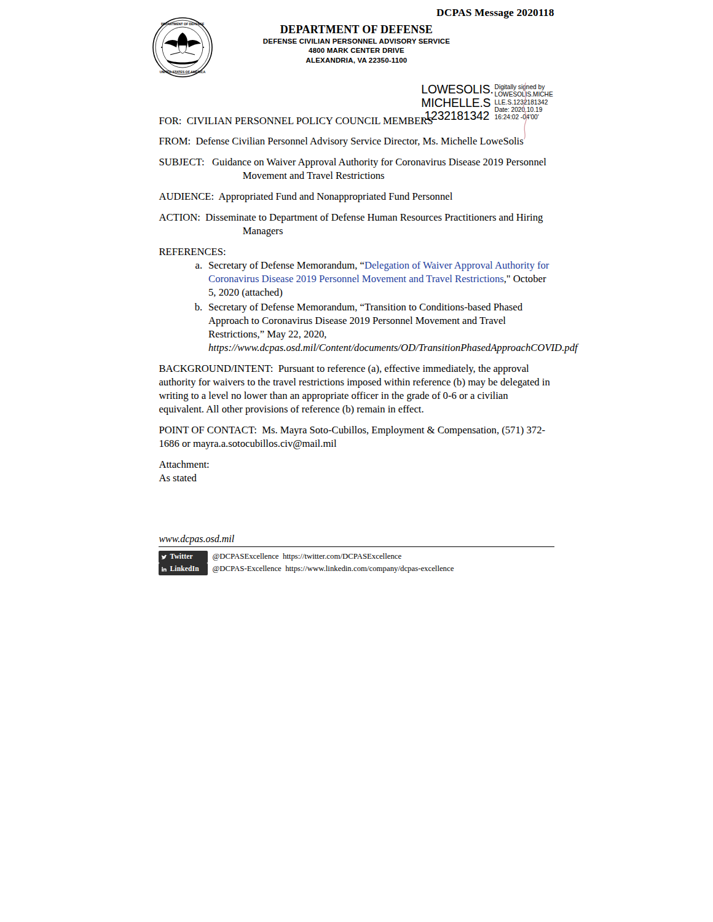DCPAS Message 2020118
DEPARTMENT OF DEFENSE UNITED STATES OF AMERICA
DEPARTMENT OF DEFENSE
DEFENSE CIVILIAN PERSONNEL ADVISORY SERVICE
4800 MARK CENTER DRIVE
ALEXANDRIA, VA 22350-1100
LOWESOLIS.
MICHELLE.S
.1232181342
Digitally signed by
LOWESOLIS.MICHE
LLE.S.1232181342
Date: 2020.10.19
16:24:02 -04'00'
FOR: CIVILIAN PERSONNEL POLICY COUNCIL MEMBERS
FROM: Defense Civilian Personnel Advisory Service Director, Ms. Michelle LoweSolis
SUBJECT: Guidance on Waiver Approval Authority for Coronavirus Disease 2019 Personnel Movement and Travel Restrictions
AUDIENCE: Appropriated Fund and Nonappropriated Fund Personnel
ACTION: Disseminate to Department of Defense Human Resources Practitioners and Hiring Managers
REFERENCES:
Secretary of Defense Memorandum, “Delegation of Waiver Approval Authority for Coronavirus Disease 2019 Personnel Movement and Travel Restrictions," October 5, 2020 (attached)
Secretary of Defense Memorandum, “Transition to Conditions-based Phased Approach to Coronavirus Disease 2019 Personnel Movement and Travel Restrictions,” May 22, 2020, https://www.dcpas.osd.mil/Content/documents/OD/TransitionPhasedApproachCOVID.pdf
BACKGROUND/INTENT: Pursuant to reference (a), effective immediately, the approval authority for waivers to the travel restrictions imposed within reference (b) may be delegated in writing to a level no lower than an appropriate officer in the grade of 0-6 or a civilian equivalent. All other provisions of reference (b) remain in effect.
POINT OF CONTACT: Ms. Mayra Soto-Cubillos, Employment & Compensation, (571) 372-1686 or mayra.a.sotocubillos.civ@mail.mil
Attachment:
As stated
www.dcpas.osd.mil
Twitter @DCPASExcellence https://twitter.com/DCPASExcellence
LinkedIn @DCPAS-Excellence https://www.linkedin.com/company/dcpas-excellence